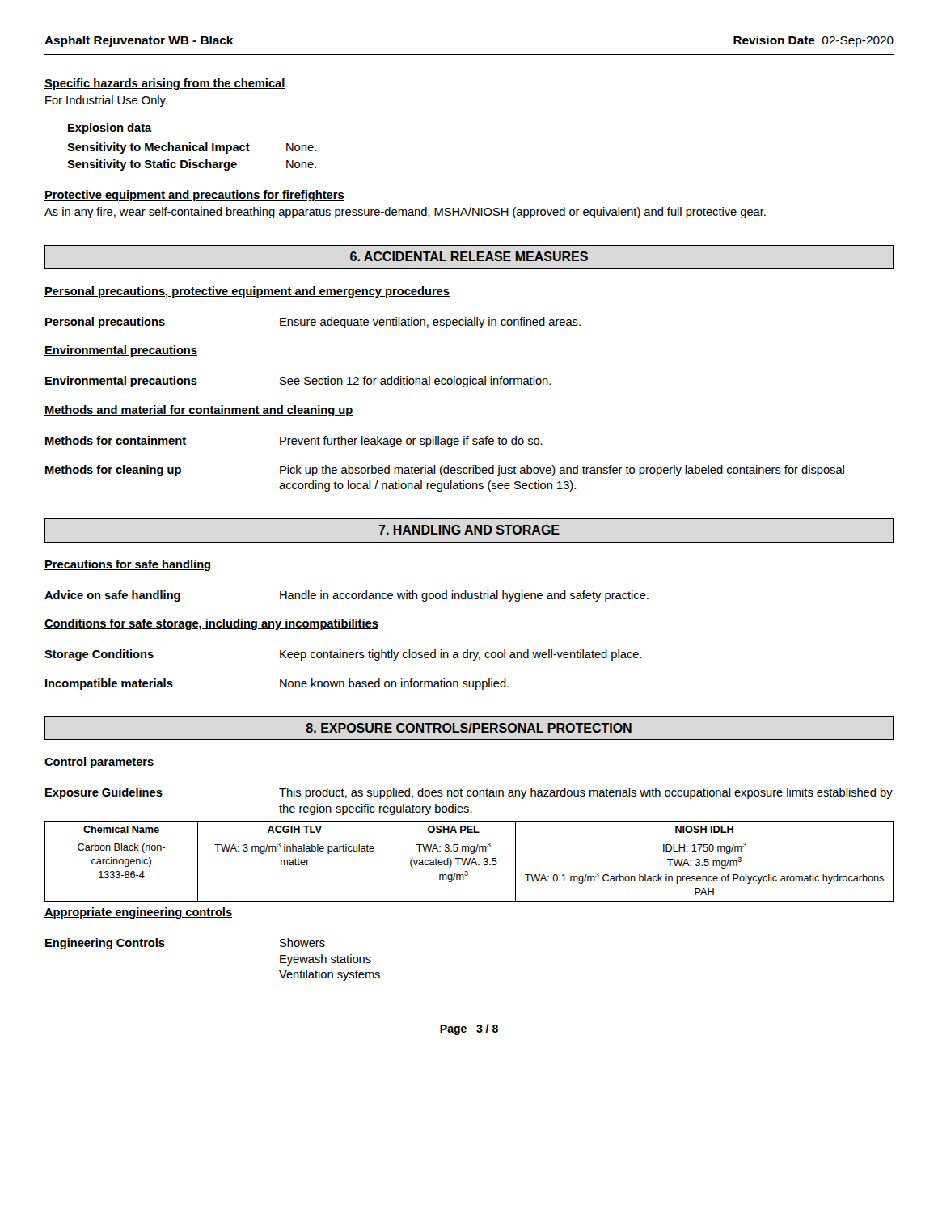Asphalt Rejuvenator WB - Black Revision Date 02-Sep-2020
Specific hazards arising from the chemical
For Industrial Use Only.
Explosion data
Sensitivity to Mechanical Impact None.
Sensitivity to Static Discharge None.
Protective equipment and precautions for firefighters
As in any fire, wear self-contained breathing apparatus pressure-demand, MSHA/NIOSH (approved or equivalent) and full protective gear.
6. ACCIDENTAL RELEASE MEASURES
Personal precautions, protective equipment and emergency procedures
Personal precautions
Ensure adequate ventilation, especially in confined areas.
Environmental precautions
Environmental precautions
See Section 12 for additional ecological information.
Methods and material for containment and cleaning up
Methods for containment
Prevent further leakage or spillage if safe to do so.
Methods for cleaning up
Pick up the absorbed material (described just above) and transfer to properly labeled containers for disposal according to local / national regulations (see Section 13).
7. HANDLING AND STORAGE
Precautions for safe handling
Advice on safe handling
Handle in accordance with good industrial hygiene and safety practice.
Conditions for safe storage, including any incompatibilities
Storage Conditions
Keep containers tightly closed in a dry, cool and well-ventilated place.
Incompatible materials
None known based on information supplied.
8. EXPOSURE CONTROLS/PERSONAL PROTECTION
Control parameters
Exposure Guidelines
This product, as supplied, does not contain any hazardous materials with occupational exposure limits established by the region-specific regulatory bodies.
| Chemical Name | ACGIH TLV | OSHA PEL | NIOSH IDLH |
| --- | --- | --- | --- |
| Carbon Black (non-carcinogenic) 1333-86-4 | TWA: 3 mg/m 3 inhalable particulate matter | TWA: 3.5 mg/m 3 (vacated) TWA: 3.5 mg/m 3 | IDLH: 1750 mg/m 3 TWA: 3.5 mg/m 3 TWA: 0.1 mg/m 3 Carbon black in presence of Polycyclic aromatic hydrocarbons PAH |
Appropriate engineering controls
Engineering Controls
Showers
Eyewash stations
Ventilation systems
Page 3 / 8